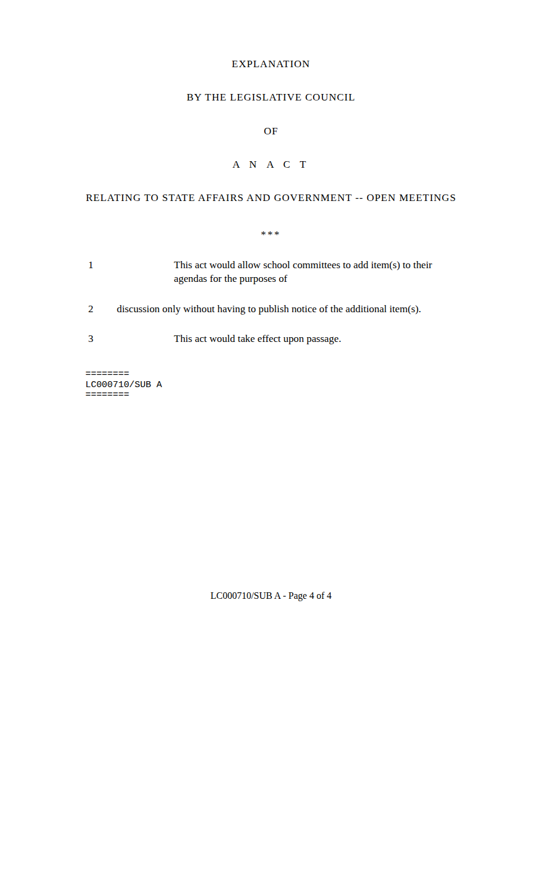EXPLANATION
BY THE LEGISLATIVE COUNCIL
OF
A N A C T
RELATING TO STATE AFFAIRS AND GOVERNMENT -- OPEN MEETINGS
***
This act would allow school committees to add item(s) to their agendas for the purposes of
discussion only without having to publish notice of the additional item(s).
This act would take effect upon passage.
========
LC000710/SUB A
========
LC000710/SUB A - Page 4 of 4